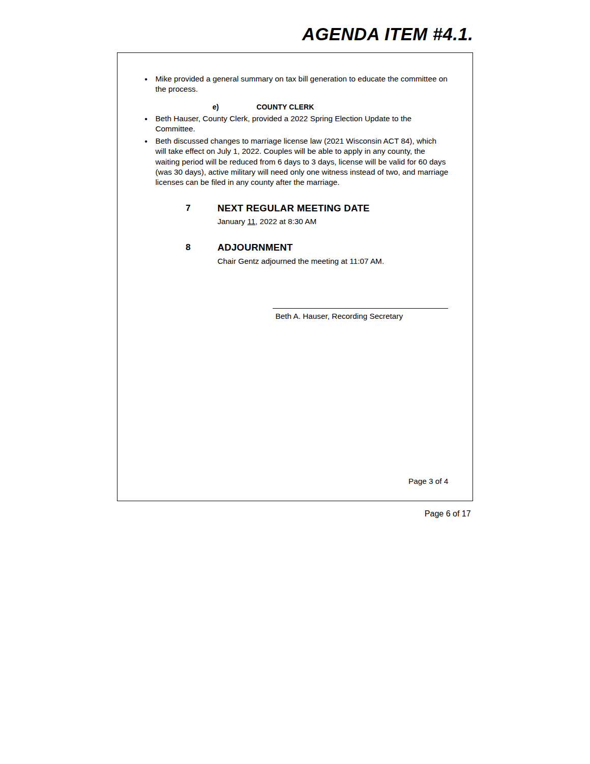AGENDA ITEM #4.1.
Mike provided a general summary on tax bill generation to educate the committee on the process.
e) COUNTY CLERK
Beth Hauser, County Clerk, provided a 2022 Spring Election Update to the Committee.
Beth discussed changes to marriage license law (2021 Wisconsin ACT 84), which will take effect on July 1, 2022. Couples will be able to apply in any county, the waiting period will be reduced from 6 days to 3 days, license will be valid for 60 days (was 30 days), active military will need only one witness instead of two, and marriage licenses can be filed in any county after the marriage.
7
NEXT REGULAR MEETING DATE
January 11, 2022 at 8:30 AM
8
ADJOURNMENT
Chair Gentz adjourned the meeting at 11:07 AM.
Beth A. Hauser, Recording Secretary
Page 3 of 4
Page 6 of 17